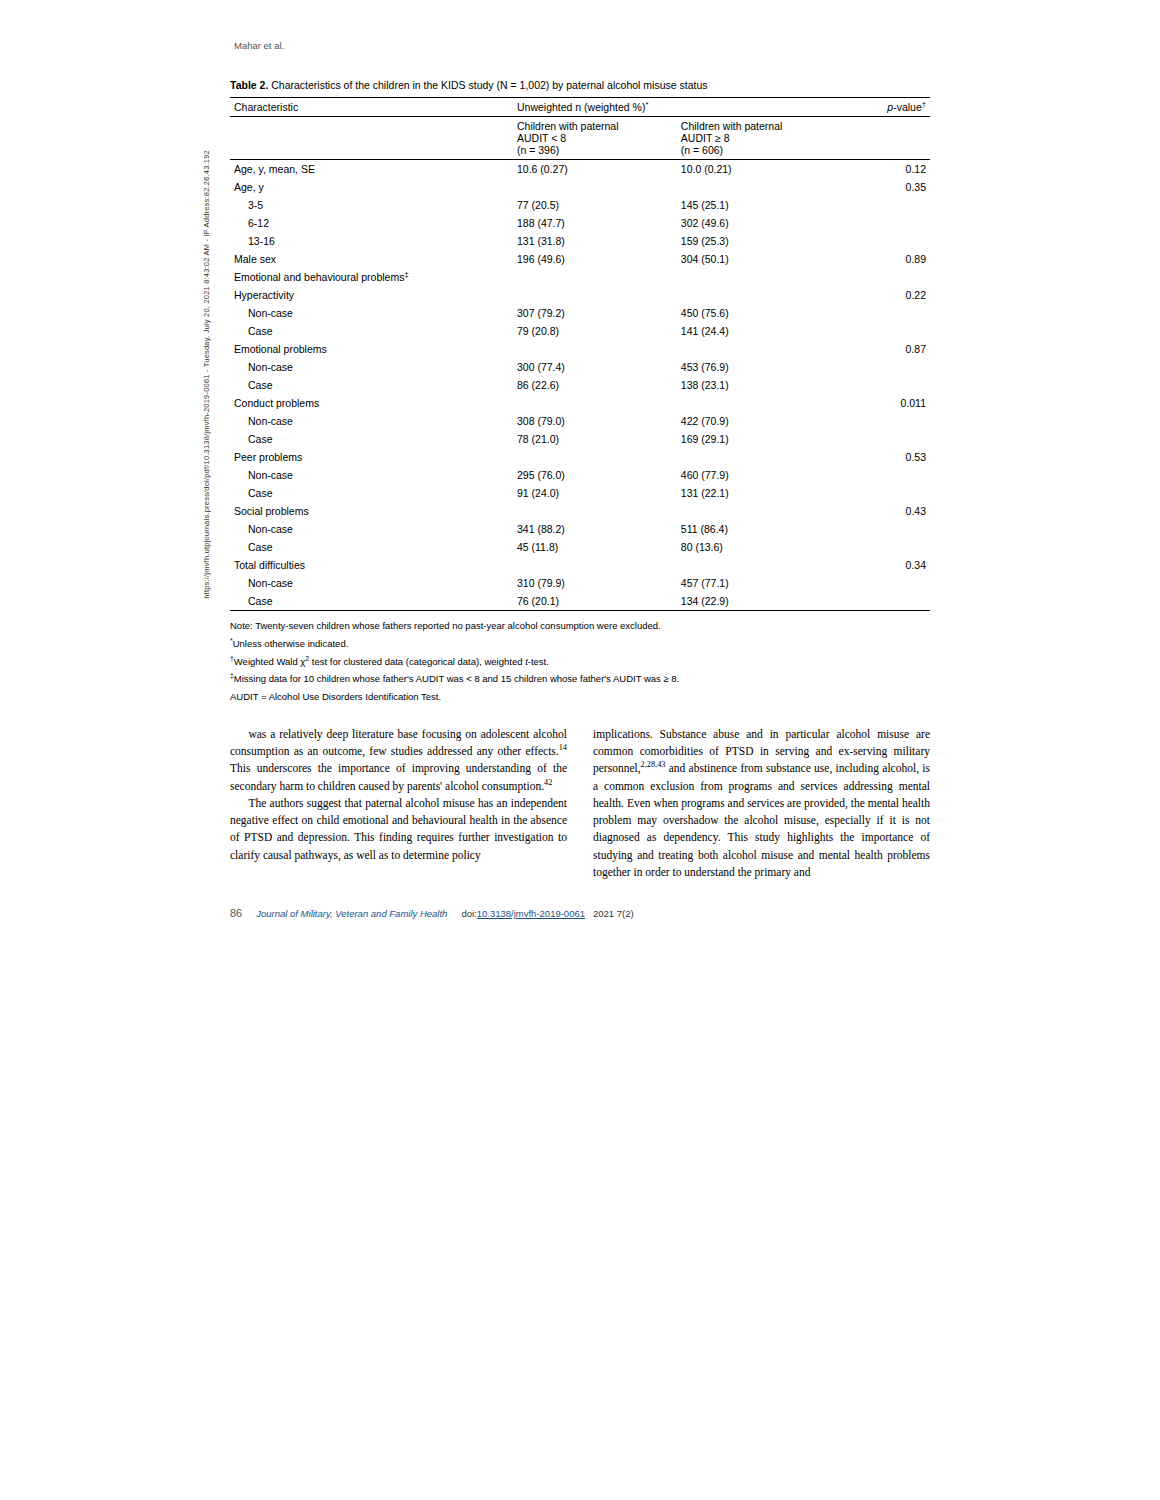https://jmvfh.utpjournals.press/doi/pdf/10.3138/jmvfh-2019-0061 - Tuesday, July 20, 2021 8:43:02 AM - IP Address:82.26.43.192
Mahar et al.
Table 2. Characteristics of the children in the KIDS study (N = 1,002) by paternal alcohol misuse status
| Characteristic | Unweighted n (weighted %) * | p -value † |
| --- | --- | --- |
| | Children with paternal AUDIT < 8 (n = 396) | Children with paternal AUDIT ≥ 8 (n = 606) | |
| Age, y, mean, SE | 10.6 (0.27) | 10.0 (0.21) | 0.12 |
| Age, y | | | 0.35 |
| 3-5 | 77 (20.5) | 145 (25.1) | |
| 6-12 | 188 (47.7) | 302 (49.6) | |
| 13-16 | 131 (31.8) | 159 (25.3) | |
| Male sex | 196 (49.6) | 304 (50.1) | 0.89 |
| Emotional and behavioural problems ‡ | | | |
| Hyperactivity | | | 0.22 |
| Non-case | 307 (79.2) | 450 (75.6) | |
| Case | 79 (20.8) | 141 (24.4) | |
| Emotional problems | | | 0.87 |
| Non-case | 300 (77.4) | 453 (76.9) | |
| Case | 86 (22.6) | 138 (23.1) | |
| Conduct problems | | | 0.011 |
| Non-case | 308 (79.0) | 422 (70.9) | |
| Case | 78 (21.0) | 169 (29.1) | |
| Peer problems | | | 0.53 |
| Non-case | 295 (76.0) | 460 (77.9) | |
| Case | 91 (24.0) | 131 (22.1) | |
| Social problems | | | 0.43 |
| Non-case | 341 (88.2) | 511 (86.4) | |
| Case | 45 (11.8) | 80 (13.6) | |
| Total difficulties | | | 0.34 |
| Non-case | 310 (79.9) | 457 (77.1) | |
| Case | 76 (20.1) | 134 (22.9) | |
Note: Twenty-seven children whose fathers reported no past-year alcohol consumption were excluded.
*Unless otherwise indicated.
†Weighted Wald χ2 test for clustered data (categorical data), weighted t-test.
‡Missing data for 10 children whose father's AUDIT was < 8 and 15 children whose father's AUDIT was ≥ 8.
AUDIT = Alcohol Use Disorders Identification Test.
was a relatively deep literature base focusing on adolescent alcohol consumption as an outcome, few studies addressed any other effects.14 This underscores the importance of improving understanding of the secondary harm to children caused by parents' alcohol consumption.42
The authors suggest that paternal alcohol misuse has an independent negative effect on child emotional and behavioural health in the absence of PTSD and depression. This finding requires further investigation to clarify causal pathways, as well as to determine policy
implications. Substance abuse and in particular alcohol misuse are common comorbidities of PTSD in serving and ex-serving military personnel,2,28,43 and abstinence from substance use, including alcohol, is a common exclusion from programs and services addressing mental health. Even when programs and services are provided, the mental health problem may overshadow the alcohol misuse, especially if it is not diagnosed as dependency. This study highlights the importance of studying and treating both alcohol misuse and mental health problems together in order to understand the primary and
86 Journal of Military, Veteran and Family Health doi:10.3138/jmvfh-2019-0061 2021 7(2)